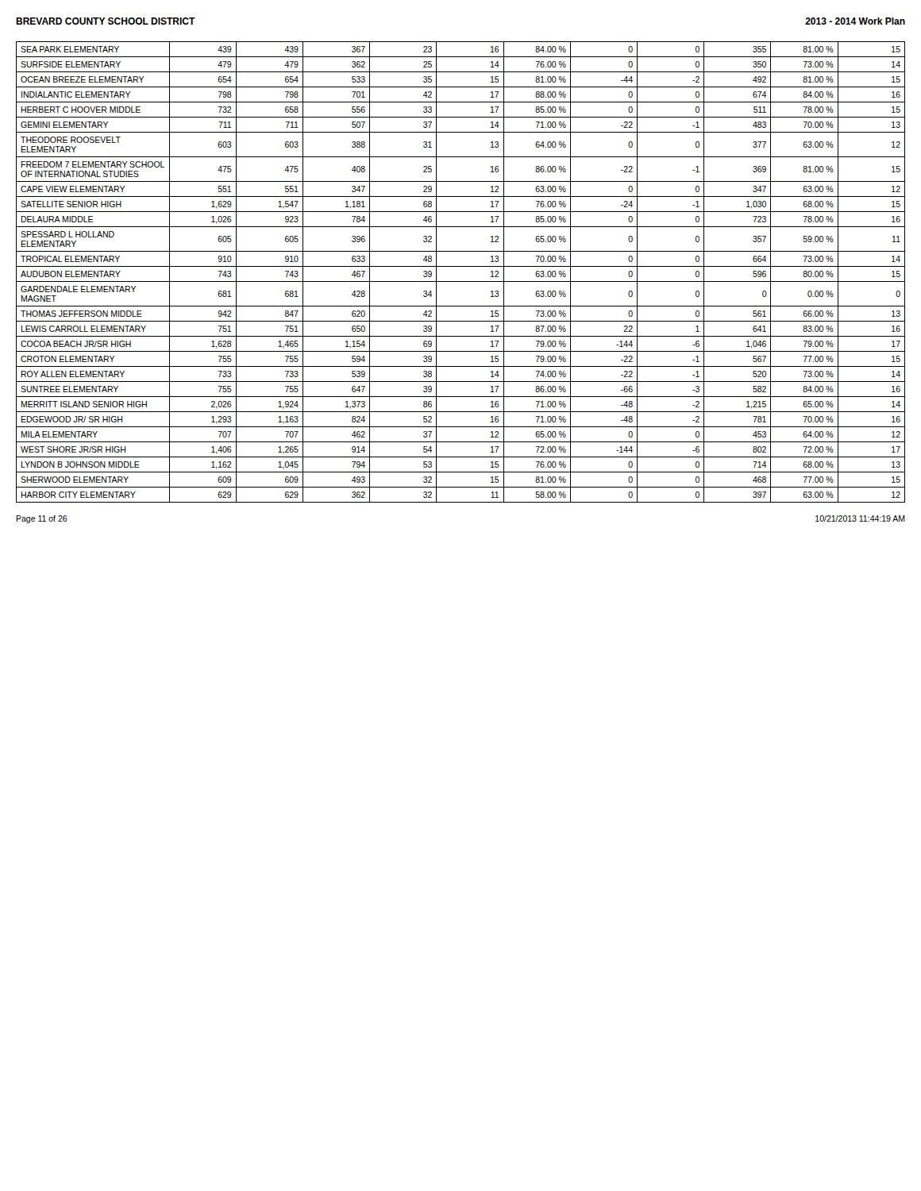BREVARD COUNTY SCHOOL DISTRICT 2013 - 2014 Work Plan
| SEA PARK ELEMENTARY | 439 | 439 | 367 | 23 | 16 | 84.00 % | 0 | 0 | 355 | 81.00 % | 15 |
| SURFSIDE ELEMENTARY | 479 | 479 | 362 | 25 | 14 | 76.00 % | 0 | 0 | 350 | 73.00 % | 14 |
| OCEAN BREEZE ELEMENTARY | 654 | 654 | 533 | 35 | 15 | 81.00 % | -44 | -2 | 492 | 81.00 % | 15 |
| INDIALANTIC ELEMENTARY | 798 | 798 | 701 | 42 | 17 | 88.00 % | 0 | 0 | 674 | 84.00 % | 16 |
| HERBERT C HOOVER MIDDLE | 732 | 658 | 556 | 33 | 17 | 85.00 % | 0 | 0 | 511 | 78.00 % | 15 |
| GEMINI ELEMENTARY | 711 | 711 | 507 | 37 | 14 | 71.00 % | -22 | -1 | 483 | 70.00 % | 13 |
| THEODORE ROOSEVELT ELEMENTARY | 603 | 603 | 388 | 31 | 13 | 64.00 % | 0 | 0 | 377 | 63.00 % | 12 |
| FREEDOM 7 ELEMENTARY SCHOOL OF INTERNATIONAL STUDIES | 475 | 475 | 408 | 25 | 16 | 86.00 % | -22 | -1 | 369 | 81.00 % | 15 |
| CAPE VIEW ELEMENTARY | 551 | 551 | 347 | 29 | 12 | 63.00 % | 0 | 0 | 347 | 63.00 % | 12 |
| SATELLITE SENIOR HIGH | 1,629 | 1,547 | 1,181 | 68 | 17 | 76.00 % | -24 | -1 | 1,030 | 68.00 % | 15 |
| DELAURA MIDDLE | 1,026 | 923 | 784 | 46 | 17 | 85.00 % | 0 | 0 | 723 | 78.00 % | 16 |
| SPESSARD L HOLLAND ELEMENTARY | 605 | 605 | 396 | 32 | 12 | 65.00 % | 0 | 0 | 357 | 59.00 % | 11 |
| TROPICAL ELEMENTARY | 910 | 910 | 633 | 48 | 13 | 70.00 % | 0 | 0 | 664 | 73.00 % | 14 |
| AUDUBON ELEMENTARY | 743 | 743 | 467 | 39 | 12 | 63.00 % | 0 | 0 | 596 | 80.00 % | 15 |
| GARDENDALE ELEMENTARY MAGNET | 681 | 681 | 428 | 34 | 13 | 63.00 % | 0 | 0 | 0 | 0.00 % | 0 |
| THOMAS JEFFERSON MIDDLE | 942 | 847 | 620 | 42 | 15 | 73.00 % | 0 | 0 | 561 | 66.00 % | 13 |
| LEWIS CARROLL ELEMENTARY | 751 | 751 | 650 | 39 | 17 | 87.00 % | 22 | 1 | 641 | 83.00 % | 16 |
| COCOA BEACH JR/SR HIGH | 1,628 | 1,465 | 1,154 | 69 | 17 | 79.00 % | -144 | -6 | 1,046 | 79.00 % | 17 |
| CROTON ELEMENTARY | 755 | 755 | 594 | 39 | 15 | 79.00 % | -22 | -1 | 567 | 77.00 % | 15 |
| ROY ALLEN ELEMENTARY | 733 | 733 | 539 | 38 | 14 | 74.00 % | -22 | -1 | 520 | 73.00 % | 14 |
| SUNTREE ELEMENTARY | 755 | 755 | 647 | 39 | 17 | 86.00 % | -66 | -3 | 582 | 84.00 % | 16 |
| MERRITT ISLAND SENIOR HIGH | 2,026 | 1,924 | 1,373 | 86 | 16 | 71.00 % | -48 | -2 | 1,215 | 65.00 % | 14 |
| EDGEWOOD JR/ SR HIGH | 1,293 | 1,163 | 824 | 52 | 16 | 71.00 % | -48 | -2 | 781 | 70.00 % | 16 |
| MILA ELEMENTARY | 707 | 707 | 462 | 37 | 12 | 65.00 % | 0 | 0 | 453 | 64.00 % | 12 |
| WEST SHORE JR/SR HIGH | 1,406 | 1,265 | 914 | 54 | 17 | 72.00 % | -144 | -6 | 802 | 72.00 % | 17 |
| LYNDON B JOHNSON MIDDLE | 1,162 | 1,045 | 794 | 53 | 15 | 76.00 % | 0 | 0 | 714 | 68.00 % | 13 |
| SHERWOOD ELEMENTARY | 609 | 609 | 493 | 32 | 15 | 81.00 % | 0 | 0 | 468 | 77.00 % | 15 |
| HARBOR CITY ELEMENTARY | 629 | 629 | 362 | 32 | 11 | 58.00 % | 0 | 0 | 397 | 63.00 % | 12 |
Page 11 of 26 10/21/2013 11:44:19 AM